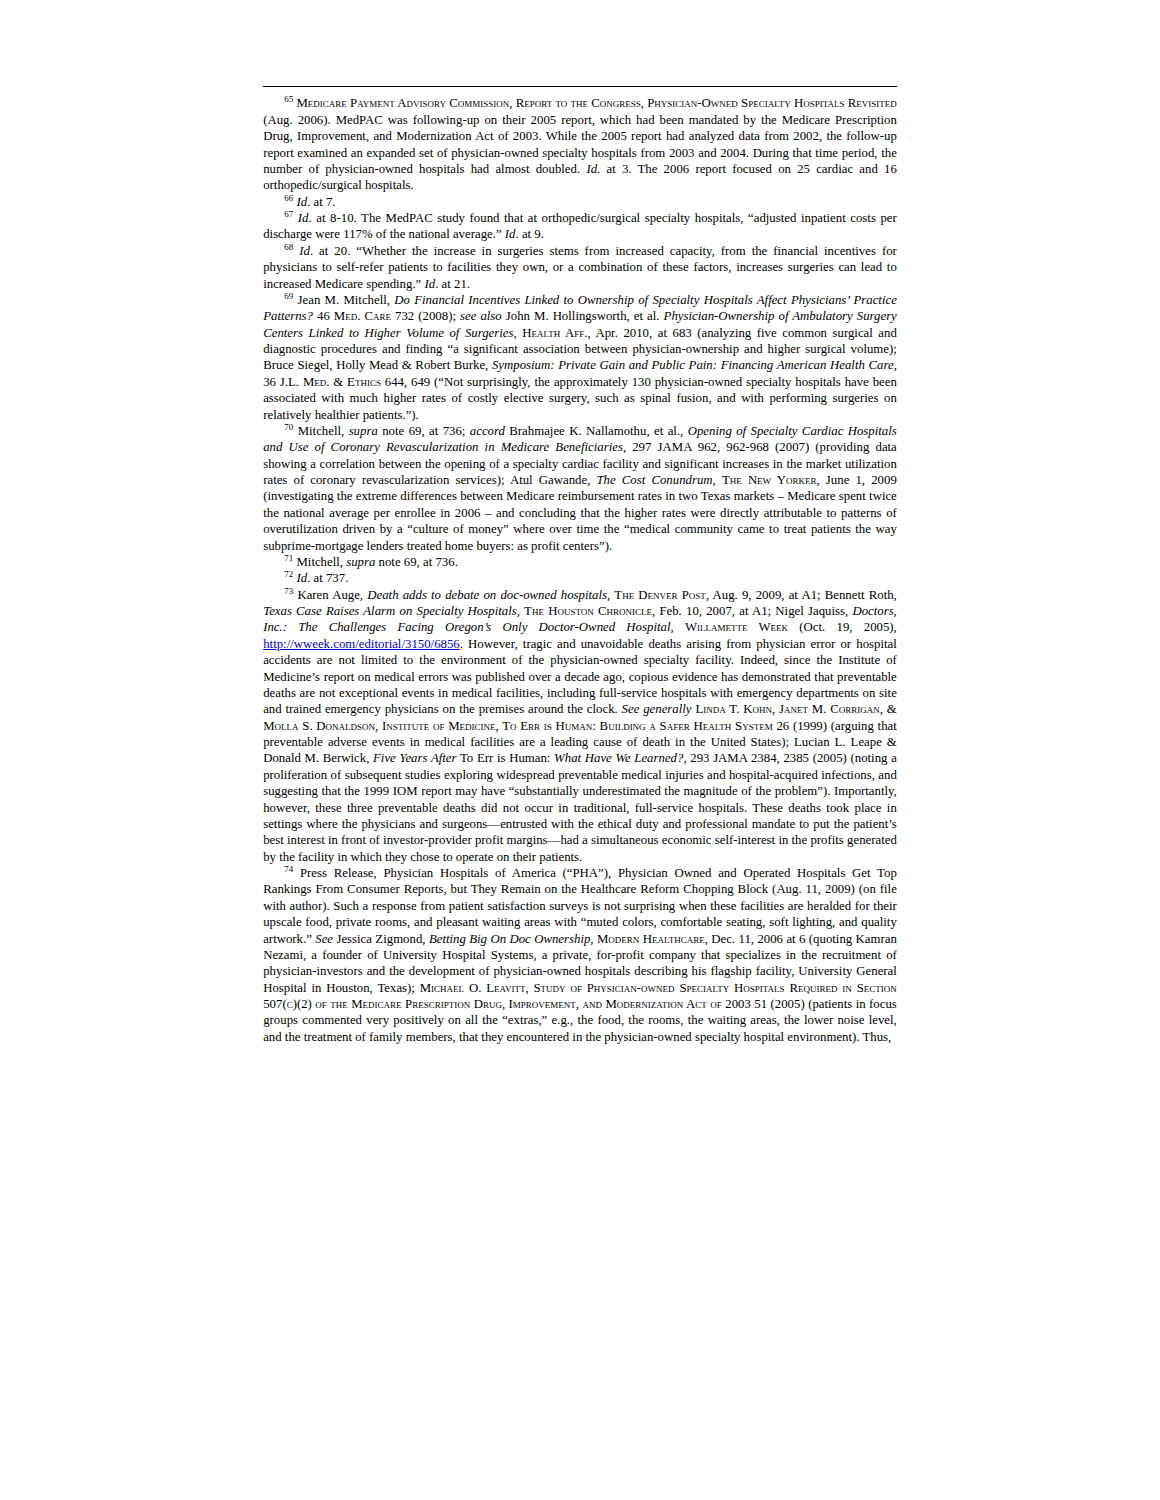65 Medicare Payment Advisory Commission, Report to the Congress, Physician-Owned Specialty Hospitals Revisited (Aug. 2006). MedPAC was following-up on their 2005 report, which had been mandated by the Medicare Prescription Drug, Improvement, and Modernization Act of 2003. While the 2005 report had analyzed data from 2002, the follow-up report examined an expanded set of physician-owned specialty hospitals from 2003 and 2004. During that time period, the number of physician-owned hospitals had almost doubled. Id. at 3. The 2006 report focused on 25 cardiac and 16 orthopedic/surgical hospitals.
66 Id. at 7.
67 Id. at 8-10. The MedPAC study found that at orthopedic/surgical specialty hospitals, “adjusted inpatient costs per discharge were 117% of the national average.” Id. at 9.
68 Id. at 20. “Whether the increase in surgeries stems from increased capacity, from the financial incentives for physicians to self-refer patients to facilities they own, or a combination of these factors, increases surgeries can lead to increased Medicare spending.” Id. at 21.
69 Jean M. Mitchell, Do Financial Incentives Linked to Ownership of Specialty Hospitals Affect Physicians’ Practice Patterns? 46 Med. Care 732 (2008); see also John M. Hollingsworth, et al. Physician-Ownership of Ambulatory Surgery Centers Linked to Higher Volume of Surgeries, Health Aff., Apr. 2010, at 683 (analyzing five common surgical and diagnostic procedures and finding “a significant association between physician-ownership and higher surgical volume); Bruce Siegel, Holly Mead & Robert Burke, Symposium: Private Gain and Public Pain: Financing American Health Care, 36 J.L. Med. & Ethics 644, 649 (“Not surprisingly, the approximately 130 physician-owned specialty hospitals have been associated with much higher rates of costly elective surgery, such as spinal fusion, and with performing surgeries on relatively healthier patients.”).
70 Mitchell, supra note 69, at 736; accord Brahmajee K. Nallamothu, et al., Opening of Specialty Cardiac Hospitals and Use of Coronary Revascularization in Medicare Beneficiaries, 297 JAMA 962, 962-968 (2007) (providing data showing a correlation between the opening of a specialty cardiac facility and significant increases in the market utilization rates of coronary revascularization services); Atul Gawande, The Cost Conundrum, The New Yorker, June 1, 2009 (investigating the extreme differences between Medicare reimbursement rates in two Texas markets – Medicare spent twice the national average per enrollee in 2006 – and concluding that the higher rates were directly attributable to patterns of overutilization driven by a “culture of money” where over time the “medical community came to treat patients the way subprime-mortgage lenders treated home buyers: as profit centers”).
71 Mitchell, supra note 69, at 736.
72 Id. at 737.
73 Karen Auge, Death adds to debate on doc-owned hospitals, The Denver Post, Aug. 9, 2009, at A1; Bennett Roth, Texas Case Raises Alarm on Specialty Hospitals, The Houston Chronicle, Feb. 10, 2007, at A1; Nigel Jaquiss, Doctors, Inc.: The Challenges Facing Oregon’s Only Doctor-Owned Hospital, Willamette Week (Oct. 19, 2005), http://wweek.com/editorial/3150/6856. However, tragic and unavoidable deaths arising from physician error or hospital accidents are not limited to the environment of the physician-owned specialty facility. Indeed, since the Institute of Medicine’s report on medical errors was published over a decade ago, copious evidence has demonstrated that preventable deaths are not exceptional events in medical facilities, including full-service hospitals with emergency departments on site and trained emergency physicians on the premises around the clock. See generally Linda T. Kohn, Janet M. Corrigan, & Molla S. Donaldson, Institute of Medicine, To Err is Human: Building a Safer Health System 26 (1999) (arguing that preventable adverse events in medical facilities are a leading cause of death in the United States); Lucian L. Leape & Donald M. Berwick, Five Years After To Err is Human: What Have We Learned?, 293 JAMA 2384, 2385 (2005) (noting a proliferation of subsequent studies exploring widespread preventable medical injuries and hospital-acquired infections, and suggesting that the 1999 IOM report may have “substantially underestimated the magnitude of the problem”). Importantly, however, these three preventable deaths did not occur in traditional, full-service hospitals. These deaths took place in settings where the physicians and surgeons—entrusted with the ethical duty and professional mandate to put the patient’s best interest in front of investor-provider profit margins—had a simultaneous economic self-interest in the profits generated by the facility in which they chose to operate on their patients.
74 Press Release, Physician Hospitals of America (“PHA”), Physician Owned and Operated Hospitals Get Top Rankings From Consumer Reports, but They Remain on the Healthcare Reform Chopping Block (Aug. 11, 2009) (on file with author). Such a response from patient satisfaction surveys is not surprising when these facilities are heralded for their upscale food, private rooms, and pleasant waiting areas with “muted colors, comfortable seating, soft lighting, and quality artwork.” See Jessica Zigmond, Betting Big On Doc Ownership, Modern Healthcare, Dec. 11, 2006 at 6 (quoting Kamran Nezami, a founder of University Hospital Systems, a private, for-profit company that specializes in the recruitment of physician-investors and the development of physician-owned hospitals describing his flagship facility, University General Hospital in Houston, Texas); Michael O. Leavitt, Study of Physician-owned Specialty Hospitals Required in Section 507(c)(2) of the Medicare Prescription Drug, Improvement, and Modernization Act of 2003 51 (2005) (patients in focus groups commented very positively on all the “extras,” e.g., the food, the rooms, the waiting areas, the lower noise level, and the treatment of family members, that they encountered in the physician-owned specialty hospital environment). Thus,